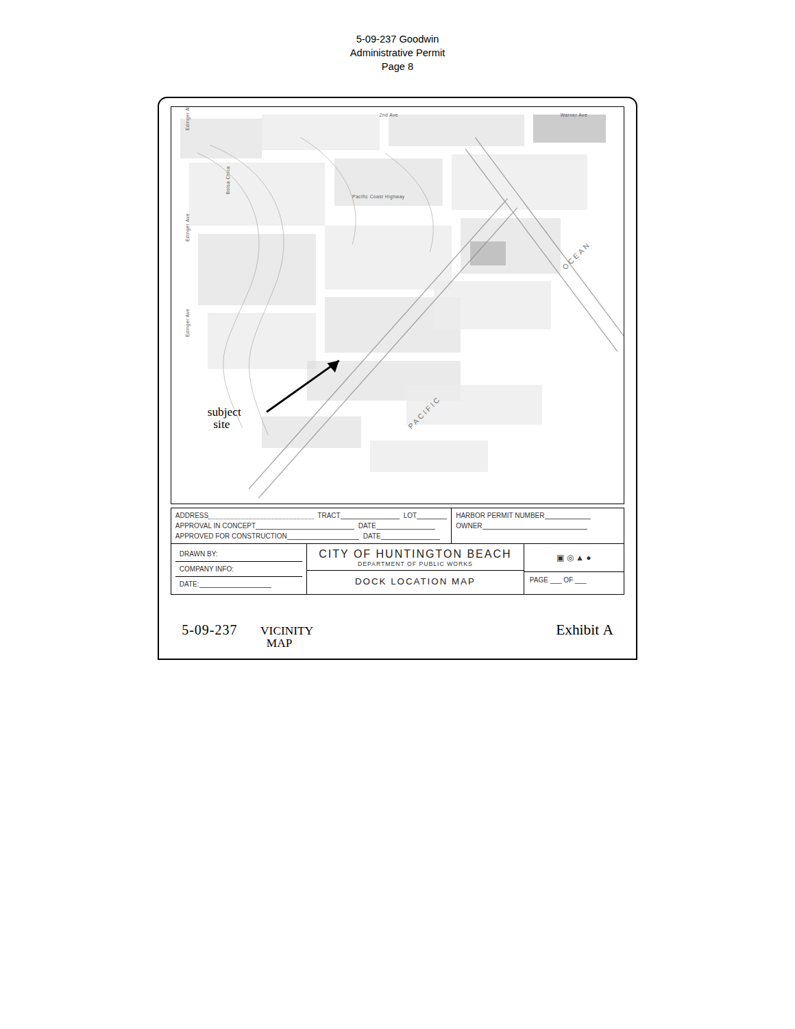5-09-237 Goodwin
Administrative Permit
Page 8
Edinger Ave
Edinger Ave
Edinger Ave
Bolsa Chica
2nd Ave
Warner Ave
Pacific Coast Highway
OCEAN
PACIFIC
subject
site
ADDRESS TRACT LOT APPROVAL IN CONCEPT DATE APPROVED FOR CONSTRUCTION DATE
HARBOR PERMIT NUMBER OWNER
DRAWN BY:
COMPANY INFO:
DATE:
CITY OF HUNTINGTON BEACH
DEPARTMENT OF PUBLIC WORKS
DOCK LOCATION MAP
▣ ◎ ▲ ●
PAGE ___ OF ___
5-09-237 VICINITY
MAP Exhibit A